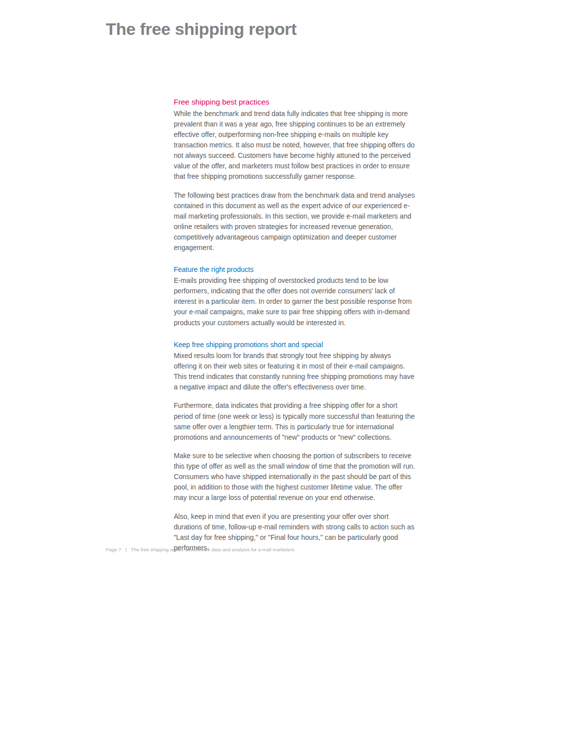The free shipping report
Free shipping best practices
While the benchmark and trend data fully indicates that free shipping is more prevalent than it was a year ago, free shipping continues to be an extremely effective offer, outperforming non-free shipping e-mails on multiple key transaction metrics. It also must be noted, however, that free shipping offers do not always succeed. Customers have become highly attuned to the perceived value of the offer, and marketers must follow best practices in order to ensure that free shipping promotions successfully garner response.
The following best practices draw from the benchmark data and trend analyses contained in this document as well as the expert advice of our experienced e-mail marketing professionals. In this section, we provide e-mail marketers and online retailers with proven strategies for increased revenue generation, competitively advantageous campaign optimization and deeper customer engagement.
Feature the right products
E-mails providing free shipping of overstocked products tend to be low performers, indicating that the offer does not override consumers' lack of interest in a particular item. In order to garner the best possible response from your e-mail campaigns, make sure to pair free shipping offers with in-demand products your customers actually would be interested in.
Keep free shipping promotions short and special
Mixed results loom for brands that strongly tout free shipping by always offering it on their web sites or featuring it in most of their e-mail campaigns. This trend indicates that constantly running free shipping promotions may have a negative impact and dilute the offer's effectiveness over time.
Furthermore, data indicates that providing a free shipping offer for a short period of time (one week or less) is typically more successful than featuring the same offer over a lengthier term. This is particularly true for international promotions and announcements of "new" products or "new" collections.
Make sure to be selective when choosing the portion of subscribers to receive this type of offer as well as the small window of time that the promotion will run. Consumers who have shipped internationally in the past should be part of this pool, in addition to those with the highest customer lifetime value. The offer may incur a large loss of potential revenue on your end otherwise.
Also, keep in mind that even if you are presenting your offer over short durations of time, follow-up e-mail reminders with strong calls to action such as "Last day for free shipping," or "Final four hours," can be particularly good performers.
Page 7 | The free shipping report: Benchmark data and analysis for e-mail marketers